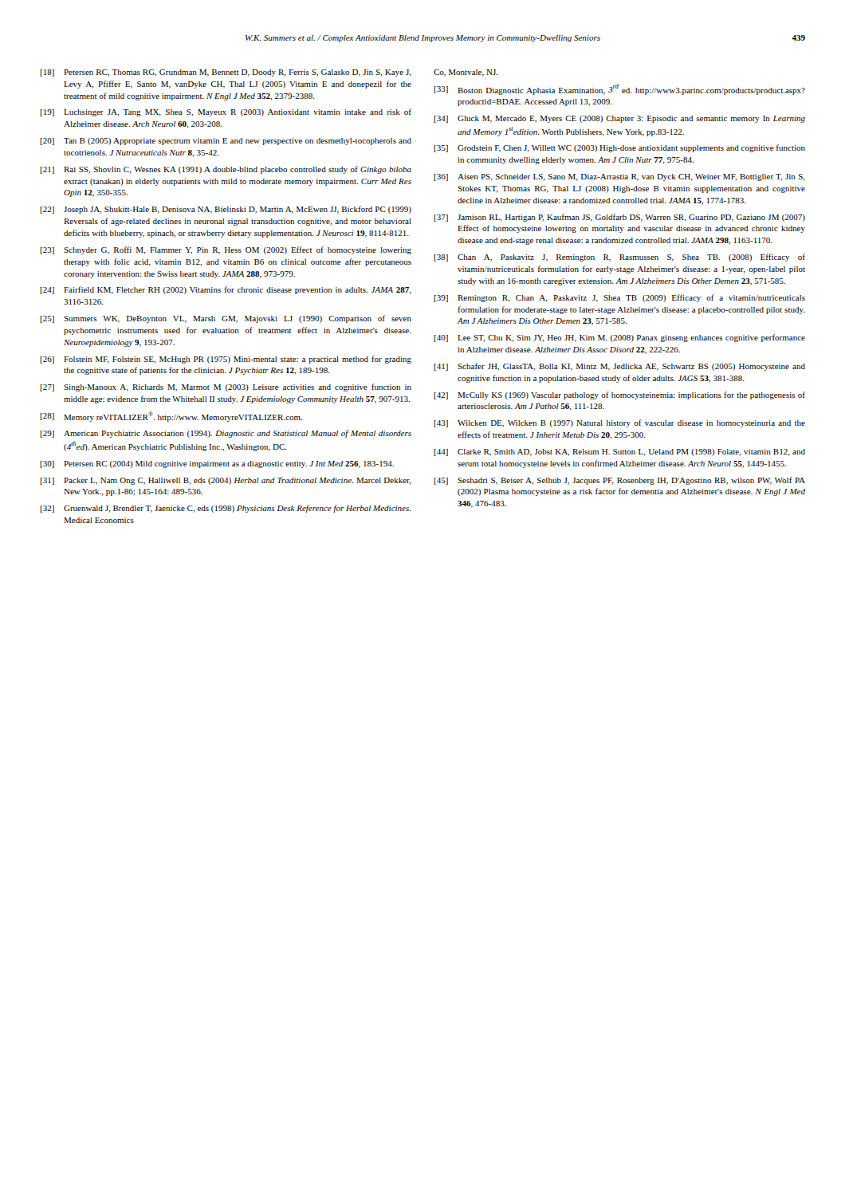W.K. Summers et al. / Complex Antioxidant Blend Improves Memory in Community-Dwelling Seniors 439
[18] Petersen RC, Thomas RG, Grundman M, Bennett D, Doody R, Ferris S, Galasko D, Jin S, Kaye J, Levy A, Pfiffer E, Santo M, vanDyke CH, Thal LJ (2005) Vitamin E and donepezil for the treatment of mild cognitive impairment. N Engl J Med 352, 2379-2388.
[19] Luchsinger JA, Tang MX, Shea S, Mayeux R (2003) Antioxidant vitamin intake and risk of Alzheimer disease. Arch Neurol 60, 203-208.
[20] Tan B (2005) Appropriate spectrum vitamin E and new perspective on desmethyl-tocopherols and tocotrienols. J Nutraceuticals Nutr 8, 35-42.
[21] Rai SS, Shovlin C, Wesnes KA (1991) A double-blind placebo controlled study of Ginkgo biloba extract (tanakan) in elderly outpatients with mild to moderate memory impairment. Curr Med Res Opin 12, 350-355.
[22] Joseph JA, Shukitt-Hale B, Denisova NA, Bielinski D, Martin A, McEwen JJ, Bickford PC (1999) Reversals of age-related declines in neuronal signal transduction cognitive, and motor behavioral deficits with blueberry, spinach, or strawberry dietary supplementation. J Neurosci 19, 8114-8121.
[23] Schnyder G, Roffi M, Flammer Y, Pin R, Hess OM (2002) Effect of homocysteine lowering therapy with folic acid, vitamin B12, and vitamin B6 on clinical outcome after percutaneous coronary intervention: the Swiss heart study. JAMA 288, 973-979.
[24] Fairfield KM, Fletcher RH (2002) Vitamins for chronic disease prevention in adults. JAMA 287, 3116-3126.
[25] Summers WK, DeBoynton VL, Marsh GM, Majovski LJ (1990) Comparison of seven psychometric instruments used for evaluation of treatment effect in Alzheimer's disease. Neuroepidemiology 9, 193-207.
[26] Folstein MF, Folstein SE, McHugh PR (1975) Mini-mental state: a practical method for grading the cognitive state of patients for the clinician. J Psychiatr Res 12, 189-198.
[27] Singh-Manoux A, Richards M, Marmot M (2003) Leisure activities and cognitive function in middle age: evidence from the Whitehall II study. J Epidemiology Community Health 57, 907-913.
[28] Memory reVITALIZER®. http://www. MemoryreVITALIZER.com.
[29] American Psychiatric Association (1994). Diagnostic and Statistical Manual of Mental disorders (4thed). American Psychiatric Publishing Inc., Washington, DC.
[30] Petersen RC (2004) Mild cognitive impairment as a diagnostic entity. J Int Med 256, 183-194.
[31] Packer L, Nam Ong C, Halliwell B, eds (2004) Herbal and Traditional Medicine. Marcel Dekker, New York., pp.1-86; 145-164: 489-536.
[32] Gruenwald J, Brendler T, Jaenicke C, eds (1998) Physicians Desk Reference for Herbal Medicines. Medical Economics
Co, Montvale, NJ.
[33] Boston Diagnostic Aphasia Examination, 3rd ed. http://www3.parinc.com/products/product.aspx?productid=BDAE. Accessed April 13, 2009.
[34] Gluck M, Mercado E, Myers CE (2008) Chapter 3: Episodic and semantic memory In Learning and Memory 1stedition. Worth Publishers, New York, pp.83-122.
[35] Grodstein F, Chen J, Willett WC (2003) High-dose antioxidant supplements and cognitive function in community dwelling elderly women. Am J Clin Nutr 77, 975-84.
[36] Aisen PS, Schneider LS, Sano M, Diaz-Arrastia R, van Dyck CH, Weiner MF, Bottiglier T, Jin S, Stokes KT, Thomas RG, Thal LJ (2008) High-dose B vitamin supplementation and cognitive decline in Alzheimer disease: a randomized controlled trial. JAMA 15, 1774-1783.
[37] Jamison RL, Hartigan P, Kaufman JS, Goldfarb DS, Warren SR, Guarino PD, Gaziano JM (2007) Effect of homocysteine lowering on mortality and vascular disease in advanced chronic kidney disease and end-stage renal disease: a randomized controlled trial. JAMA 298, 1163-1170.
[38] Chan A, Paskavitz J, Remington R, Rasmussen S, Shea TB. (2008) Efficacy of vitamin/nutriceuticals formulation for early-stage Alzheimer's disease: a 1-year, open-label pilot study with an 16-month caregiver extension. Am J Alzheimers Dis Other Demen 23, 571-585.
[39] Remington R, Chan A, Paskavitz J, Shea TB (2009) Efficacy of a vitamin/nutriceuticals formulation for moderate-stage to later-stage Alzheimer's disease: a placebo-controlled pilot study. Am J Alzheimers Dis Other Demen 23, 571-585.
[40] Lee ST, Chu K, Sim JY, Heo JH, Kim M. (2008) Panax ginseng enhances cognitive performance in Alzheimer disease. Alzheimer Dis Assoc Disord 22, 222-226.
[41] Schafer JH, GlassTA, Bolla KI, Mintz M, Jedlicka AE, Schwartz BS (2005) Homocysteine and cognitive function in a population-based study of older adults. JAGS 53, 381-388.
[42] McCully KS (1969) Vascular pathology of homocysteinemia: implications for the pathogenesis of arteriosclerosis. Am J Pathol 56, 111-128.
[43] Wilcken DE, Wilcken B (1997) Natural history of vascular disease in homocysteinuria and the effects of treatment. J Inherit Metab Dis 20, 295-300.
[44] Clarke R, Smith AD, Jobst KA, Relsum H. Sutton L, Ueland PM (1998) Folate, vitamin B12, and serum total homocysteine levels in confirmed Alzheimer disease. Arch Neurol 55, 1449-1455.
[45] Seshadri S, Beiser A, Selhub J, Jacques PF, Rosenberg IH, D'Agostino RB, wilson PW, Wolf PA (2002) Plasma homocysteine as a risk factor for dementia and Alzheimer's disease. N Engl J Med 346, 476-483.